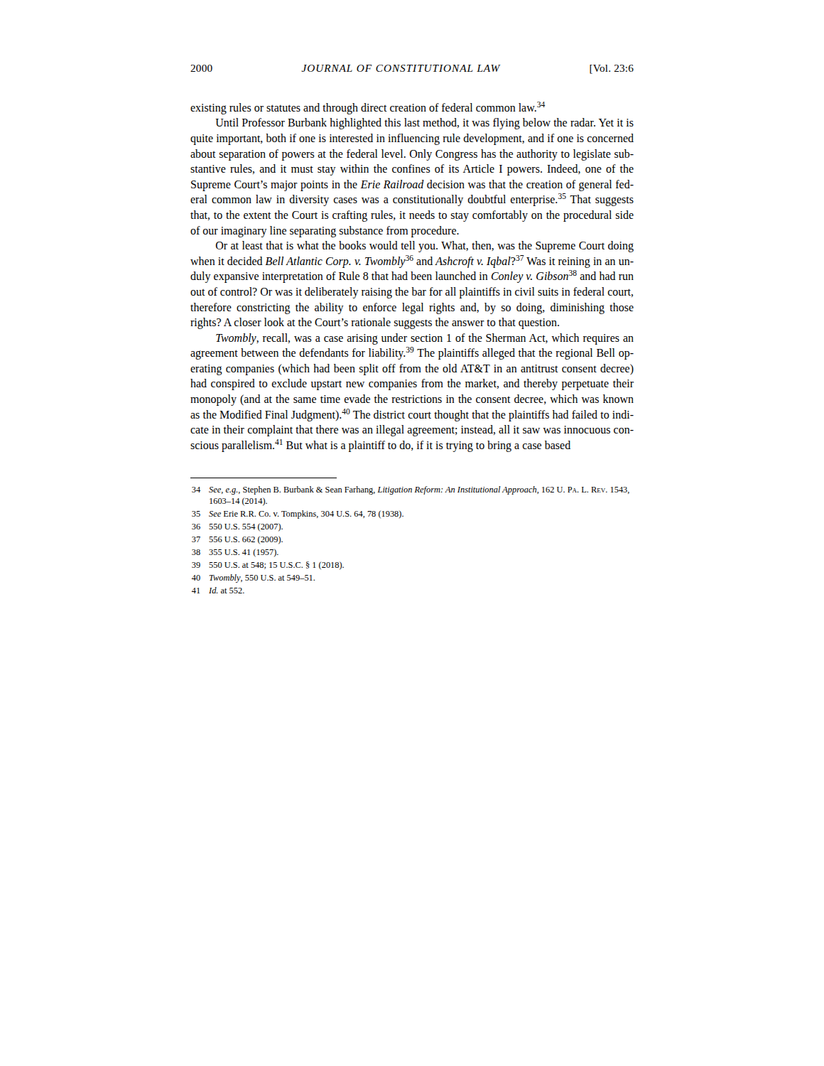2000 JOURNAL OF CONSTITUTIONAL LAW [Vol. 23:6
existing rules or statutes and through direct creation of federal common law.34
Until Professor Burbank highlighted this last method, it was flying below the radar. Yet it is quite important, both if one is interested in influencing rule development, and if one is concerned about separation of powers at the federal level. Only Congress has the authority to legislate substantive rules, and it must stay within the confines of its Article I powers. Indeed, one of the Supreme Court’s major points in the Erie Railroad decision was that the creation of general federal common law in diversity cases was a constitutionally doubtful enterprise.35 That suggests that, to the extent the Court is crafting rules, it needs to stay comfortably on the procedural side of our imaginary line separating substance from procedure.
Or at least that is what the books would tell you. What, then, was the Supreme Court doing when it decided Bell Atlantic Corp. v. Twombly36 and Ashcroft v. Iqbal?37 Was it reining in an unduly expansive interpretation of Rule 8 that had been launched in Conley v. Gibson38 and had run out of control? Or was it deliberately raising the bar for all plaintiffs in civil suits in federal court, therefore constricting the ability to enforce legal rights and, by so doing, diminishing those rights? A closer look at the Court’s rationale suggests the answer to that question.
Twombly, recall, was a case arising under section 1 of the Sherman Act, which requires an agreement between the defendants for liability.39 The plaintiffs alleged that the regional Bell operating companies (which had been split off from the old AT&T in an antitrust consent decree) had conspired to exclude upstart new companies from the market, and thereby perpetuate their monopoly (and at the same time evade the restrictions in the consent decree, which was known as the Modified Final Judgment).40 The district court thought that the plaintiffs had failed to indicate in their complaint that there was an illegal agreement; instead, all it saw was innocuous conscious parallelism.41 But what is a plaintiff to do, if it is trying to bring a case based
34 See, e.g., Stephen B. Burbank & Sean Farhang, Litigation Reform: An Institutional Approach, 162 U. Pa. L. Rev. 1543, 1603–14 (2014).
35 See Erie R.R. Co. v. Tompkins, 304 U.S. 64, 78 (1938).
36 550 U.S. 554 (2007).
37 556 U.S. 662 (2009).
38 355 U.S. 41 (1957).
39 550 U.S. at 548; 15 U.S.C. § 1 (2018).
40 Twombly, 550 U.S. at 549–51.
41 Id. at 552.